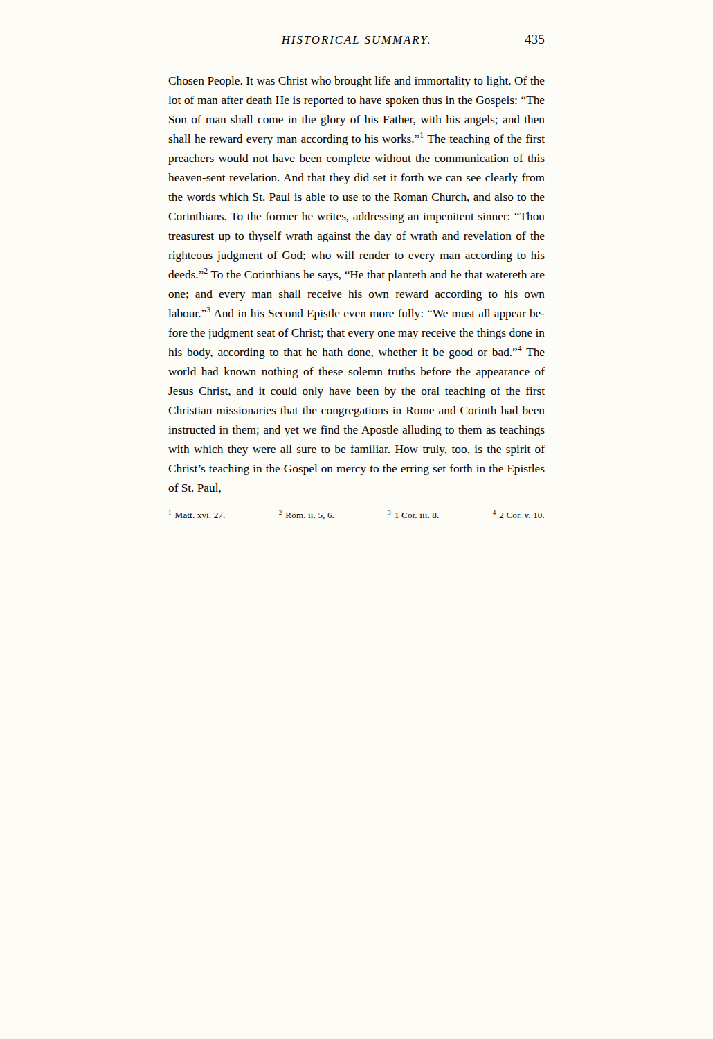Historical Summary.
435
Chosen People. It was Christ who brought life and immortality to light. Of the lot of man after death He is reported to have spoken thus in the Gospels: “The Son of man shall come in the glory of his Father, with his angels; and then shall he reward every man according to his works.”1 The teaching of the first preachers would not have been complete without the communication of this heaven-sent revelation. And that they did set it forth we can see clearly from the words which St. Paul is able to use to the Roman Church, and also to the Corinthians. To the former he writes, addressing an impenitent sinner: “Thou treasurest up to thyself wrath against the day of wrath and revelation of the righteous judgment of God; who will render to every man according to his deeds.”2 To the Corinthians he says, “He that planteth and he that watereth are one; and every man shall receive his own reward according to his own labour.”3 And in his Second Epistle even more fully: “We must all appear before the judgment seat of Christ; that every one may receive the things done in his body, according to that he hath done, whether it be good or bad.”4 The world had known nothing of these solemn truths before the appearance of Jesus Christ, and it could only have been by the oral teaching of the first Christian missionaries that the congregations in Rome and Corinth had been instructed in them; and yet we find the Apostle alluding to them as teachings with which they were all sure to be familiar. How truly, too, is the spirit of Christ’s teaching in the Gospel on mercy to the erring set forth in the Epistles of St. Paul,
1 Matt. xvi. 27. 2 Rom. ii. 5, 6. 3 1 Cor. iii. 8. 4 2 Cor. v. 10.